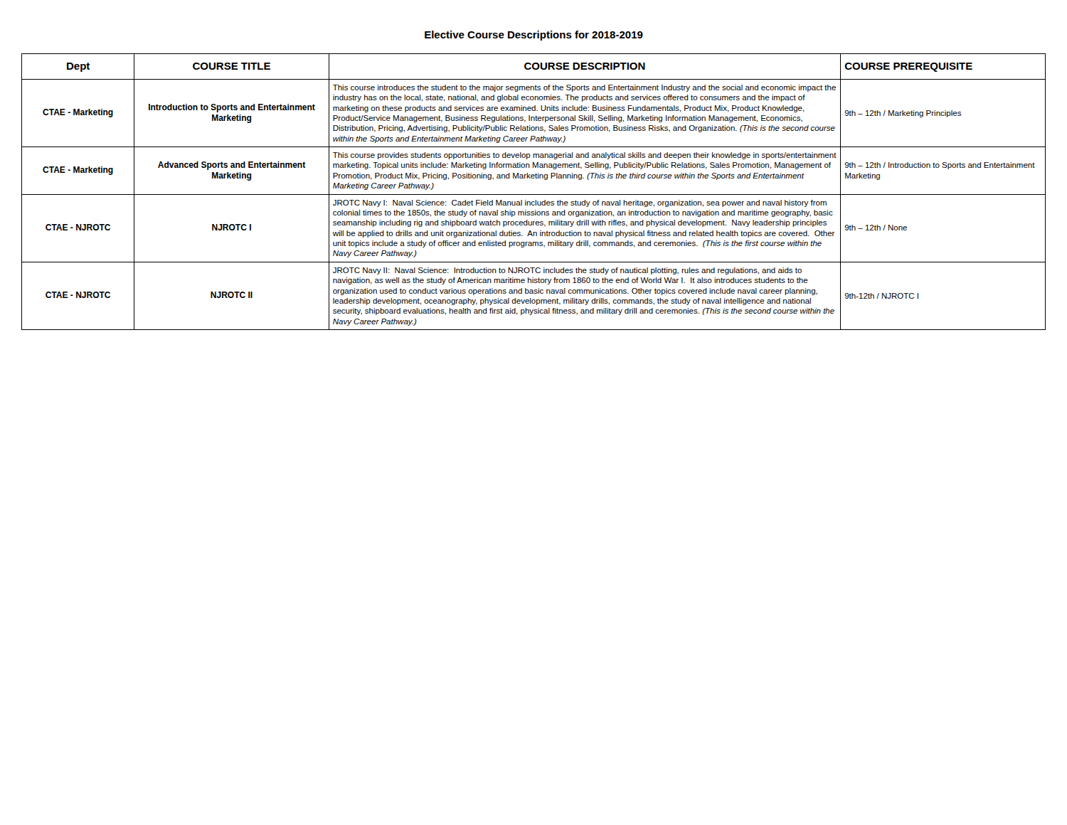Elective Course Descriptions for 2018-2019
| Dept | COURSE TITLE | COURSE DESCRIPTION | COURSE PREREQUISITE |
| --- | --- | --- | --- |
| CTAE - Marketing | Introduction to Sports and Entertainment Marketing | This course introduces the student to the major segments of the Sports and Entertainment Industry and the social and economic impact the industry has on the local, state, national, and global economies. The products and services offered to consumers and the impact of marketing on these products and services are examined. Units include: Business Fundamentals, Product Mix, Product Knowledge, Product/Service Management, Business Regulations, Interpersonal Skill, Selling, Marketing Information Management, Economics, Distribution, Pricing, Advertising, Publicity/Public Relations, Sales Promotion, Business Risks, and Organization. (This is the second course within the Sports and Entertainment Marketing Career Pathway.) | 9th – 12th / Marketing Principles |
| CTAE - Marketing | Advanced Sports and Entertainment Marketing | This course provides students opportunities to develop managerial and analytical skills and deepen their knowledge in sports/entertainment marketing. Topical units include: Marketing Information Management, Selling, Publicity/Public Relations, Sales Promotion, Management of Promotion, Product Mix, Pricing, Positioning, and Marketing Planning. (This is the third course within the Sports and Entertainment Marketing Career Pathway.) | 9th – 12th / Introduction to Sports and Entertainment Marketing |
| CTAE - NJROTC | NJROTC I | JROTC Navy I: Naval Science: Cadet Field Manual includes the study of naval heritage, organization, sea power and naval history from colonial times to the 1850s, the study of naval ship missions and organization, an introduction to navigation and maritime geography, basic seamanship including rig and shipboard watch procedures, military drill with rifles, and physical development. Navy leadership principles will be applied to drills and unit organizational duties. An introduction to naval physical fitness and related health topics are covered. Other unit topics include a study of officer and enlisted programs, military drill, commands, and ceremonies. (This is the first course within the Navy Career Pathway.) | 9th – 12th / None |
| CTAE - NJROTC | NJROTC II | JROTC Navy II: Naval Science: Introduction to NJROTC includes the study of nautical plotting, rules and regulations, and aids to navigation, as well as the study of American maritime history from 1860 to the end of World War I. It also introduces students to the organization used to conduct various operations and basic naval communications. Other topics covered include naval career planning, leadership development, oceanography, physical development, military drills, commands, the study of naval intelligence and national security, shipboard evaluations, health and first aid, physical fitness, and military drill and ceremonies. (This is the second course within the Navy Career Pathway.) | 9th-12th / NJROTC I |